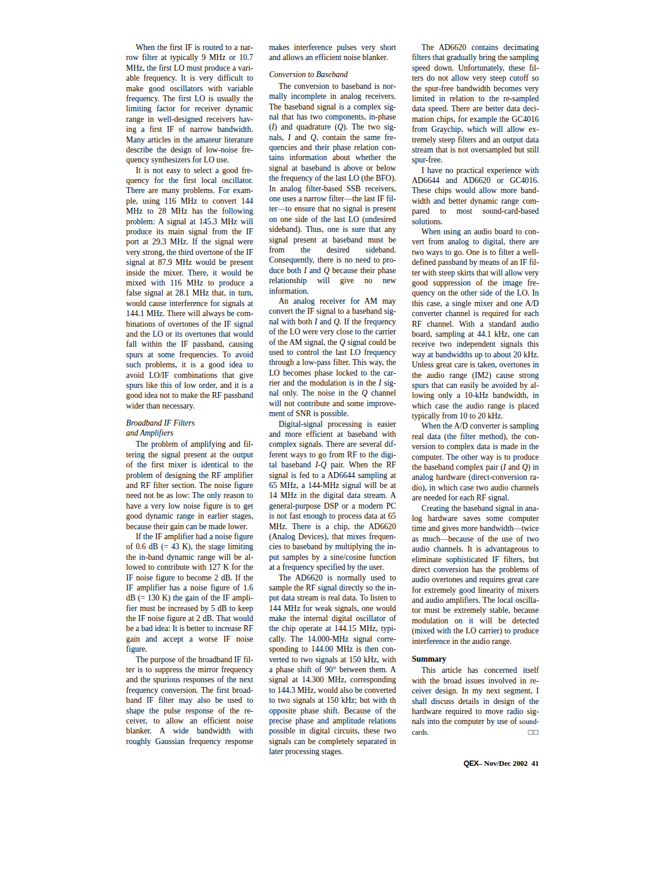When the first IF is routed to a narrow filter at typically 9 MHz or 10.7 MHz, the first LO must produce a variable frequency. It is very difficult to make good oscillators with variable frequency. The first LO is usually the limiting factor for receiver dynamic range in well-designed receivers having a first IF of narrow bandwidth. Many articles in the amateur literature describe the design of low-noise frequency synthesizers for LO use.
It is not easy to select a good frequency for the first local oscillator. There are many problems. For example, using 116 MHz to convert 144 MHz to 28 MHz has the following problem: A signal at 145.3 MHz will produce its main signal from the IF port at 29.3 MHz. If the signal were very strong, the third overtone of the IF signal at 87.9 MHz would be present inside the mixer. There, it would be mixed with 116 MHz to produce a false signal at 28.1 MHz that, in turn, would cause interference for signals at 144.1 MHz. There will always be combinations of overtones of the IF signal and the LO or its overtones that would fall within the IF passband, causing spurs at some frequencies. To avoid such problems, it is a good idea to avoid LO/IF combinations that give spurs like this of low order, and it is a good idea not to make the RF passband wider than necessary.
Broadband IF Filters
and Amplifiers
The problem of amplifying and filtering the signal present at the output of the first mixer is identical to the problem of designing the RF amplifier and RF filter section. The noise figure need not be as low: The only reason to have a very low noise figure is to get good dynamic range in earlier stages, because their gain can be made lower.
If the IF amplifier had a noise figure of 0.6 dB (= 43 K), the stage limiting the in-band dynamic range will be allowed to contribute with 127 K for the IF noise figure to become 2 dB. If the IF amplifier has a noise figure of 1.6 dB (= 130 K) the gain of the IF amplifier must be increased by 5 dB to keep the IF noise figure at 2 dB. That would be a bad idea: It is better to increase RF gain and accept a worse IF noise figure.
The purpose of the broadband IF filter is to suppress the mirror frequency and the spurious responses of the next frequency conversion. The first broadband IF filter may also be used to shape the pulse response of the receiver, to allow an efficient noise blanker. A wide bandwidth with roughly Gaussian frequency response makes interference pulses very short and allows an efficient noise blanker.
Conversion to Baseband
The conversion to baseband is normally incomplete in analog receivers. The baseband signal is a complex signal that has two components, in-phase (I) and quadrature (Q). The two signals, I and Q, contain the same frequencies and their phase relation contains information about whether the signal at baseband is above or below the frequency of the last LO (the BFO). In analog filter-based SSB receivers, one uses a narrow filter—the last IF filter—to ensure that no signal is present on one side of the last LO (undesired sideband). Thus, one is sure that any signal present at baseband must be from the desired sideband. Consequently, there is no need to produce both I and Q because their phase relationship will give no new information.
An analog receiver for AM may convert the IF signal to a baseband signal with both I and Q. If the frequency of the LO were very close to the carrier of the AM signal, the Q signal could be used to control the last LO frequency through a low-pass filter. This way, the LO becomes phase locked to the carrier and the modulation is in the I signal only. The noise in the Q channel will not contribute and some improvement of SNR is possible.
Digital-signal processing is easier and more efficient at baseband with complex signals. There are several different ways to go from RF to the digital baseband I-Q pair. When the RF signal is fed to a AD6644 sampling at 65 MHz, a 144-MHz signal will be at 14 MHz in the digital data stream. A general-purpose DSP or a modern PC is not fast enough to process data at 65 MHz. There is a chip, the AD6620 (Analog Devices), that mixes frequencies to baseband by multiplying the input samples by a sine/cosine function at a frequency specified by the user.
The AD6620 is normally used to sample the RF signal directly so the input data stream is real data. To listen to 144 MHz for weak signals, one would make the internal digital oscillator of the chip operate at 144.15 MHz, typically. The 14.000-MHz signal corresponding to 144.00 MHz is then converted to two signals at 150 kHz, with a phase shift of 90° between them. A signal at 14.300 MHz, corresponding to 144.3 MHz, would also be converted to two signals at 150 kHz; but with th opposite phase shift. Because of the precise phase and amplitude relations possible in digital circuits, these two signals can be completely separated in later processing stages.
The AD6620 contains decimating filters that gradually bring the sampling speed down. Unfortunately, these filters do not allow very steep cutoff so the spur-free bandwidth becomes very limited in relation to the re-sampled data speed. There are better data decimation chips, for example the GC4016 from Graychip, which will allow extremely steep filters and an output data stream that is not oversampled but still spur-free.
I have no practical experience with AD6644 and AD6620 or GC4016. These chips would allow more bandwidth and better dynamic range compared to most sound-card-based solutions.
When using an audio board to convert from analog to digital, there are two ways to go. One is to filter a well-defined passband by means of an IF filter with steep skirts that will allow very good suppression of the image frequency on the other side of the LO. In this case, a single mixer and one A/D converter channel is required for each RF channel. With a standard audio board, sampling at 44.1 kHz, one can receive two independent signals this way at bandwidths up to about 20 kHz. Unless great care is taken, overtones in the audio range (IM2) cause strong spurs that can easily be avoided by allowing only a 10-kHz bandwidth, in which case the audio range is placed typically from 10 to 20 kHz.
When the A/D converter is sampling real data (the filter method), the conversion to complex data is made in the computer. The other way is to produce the baseband complex pair (I and Q) in analog hardware (direct-conversion radio), in which case two audio channels are needed for each RF signal.
Creating the baseband signal in analog hardware saves some computer time and gives more bandwidth—twice as much—because of the use of two audio channels. It is advantageous to eliminate sophisticated IF filters, but direct conversion has the problems of audio overtones and requires great care for extremely good linearity of mixers and audio amplifiers. The local oscillator must be extremely stable, because modulation on it will be detected (mixed with the LO carrier) to produce interference in the audio range.
Summary
This article has concerned itself with the broad issues involved in receiver design. In my next segment, I shall discuss details in design of the hardware required to move radio signals into the computer by use of sound-cards.□□
QEX– Nov/Dec 2002 41